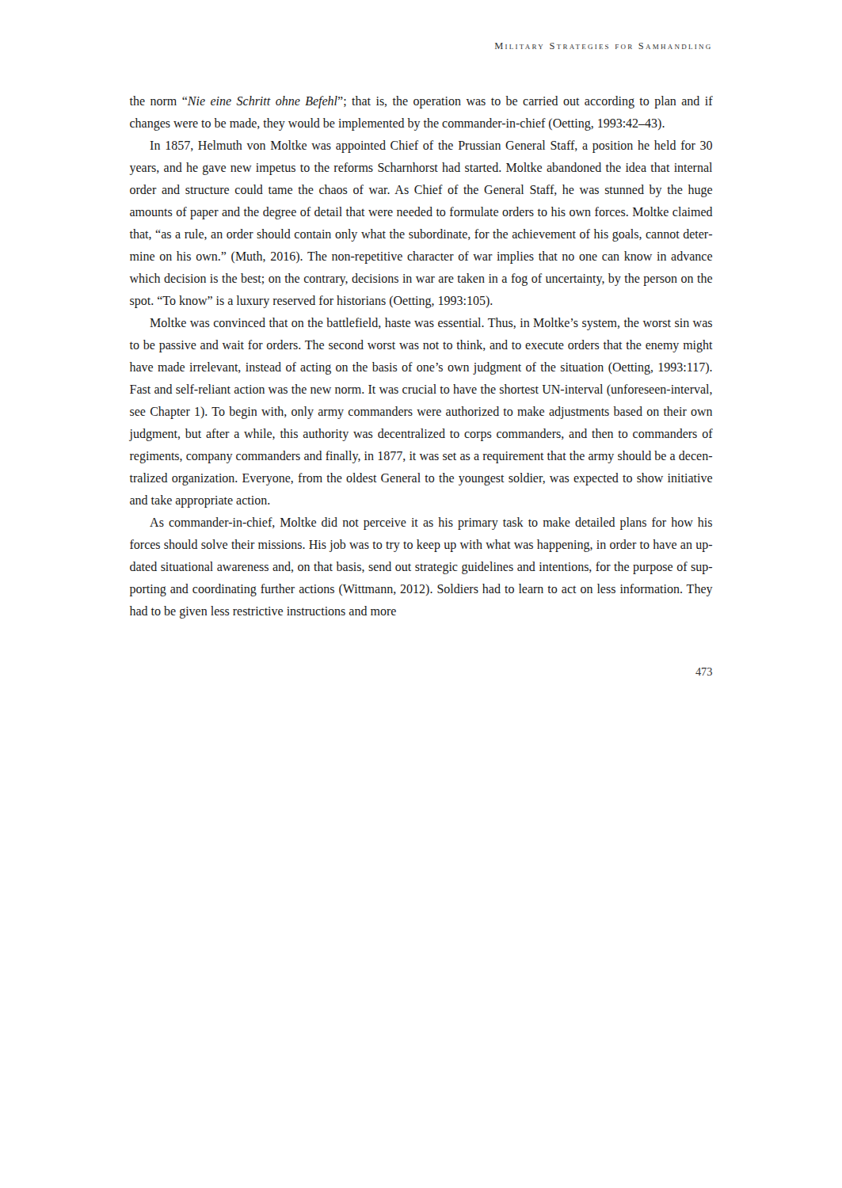Military Strategies for Samhandling
the norm “Nie eine Schritt ohne Befehl”; that is, the operation was to be carried out according to plan and if changes were to be made, they would be implemented by the commander-in-chief (Oetting, 1993:42–43).
In 1857, Helmuth von Moltke was appointed Chief of the Prussian General Staff, a position he held for 30 years, and he gave new impetus to the reforms Scharnhorst had started. Moltke abandoned the idea that internal order and structure could tame the chaos of war. As Chief of the General Staff, he was stunned by the huge amounts of paper and the degree of detail that were needed to formulate orders to his own forces. Moltke claimed that, “as a rule, an order should contain only what the subordinate, for the achievement of his goals, cannot determine on his own.” (Muth, 2016). The non-repetitive character of war implies that no one can know in advance which decision is the best; on the contrary, decisions in war are taken in a fog of uncertainty, by the person on the spot. “To know” is a luxury reserved for historians (Oetting, 1993:105).
Moltke was convinced that on the battlefield, haste was essential. Thus, in Moltke’s system, the worst sin was to be passive and wait for orders. The second worst was not to think, and to execute orders that the enemy might have made irrelevant, instead of acting on the basis of one’s own judgment of the situation (Oetting, 1993:117). Fast and self-reliant action was the new norm. It was crucial to have the shortest UN-interval (unforeseen-interval, see Chapter 1). To begin with, only army commanders were authorized to make adjustments based on their own judgment, but after a while, this authority was decentralized to corps commanders, and then to commanders of regiments, company commanders and finally, in 1877, it was set as a requirement that the army should be a decentralized organization. Everyone, from the oldest General to the youngest soldier, was expected to show initiative and take appropriate action.
As commander-in-chief, Moltke did not perceive it as his primary task to make detailed plans for how his forces should solve their missions. His job was to try to keep up with what was happening, in order to have an updated situational awareness and, on that basis, send out strategic guidelines and intentions, for the purpose of supporting and coordinating further actions (Wittmann, 2012). Soldiers had to learn to act on less information. They had to be given less restrictive instructions and more
473